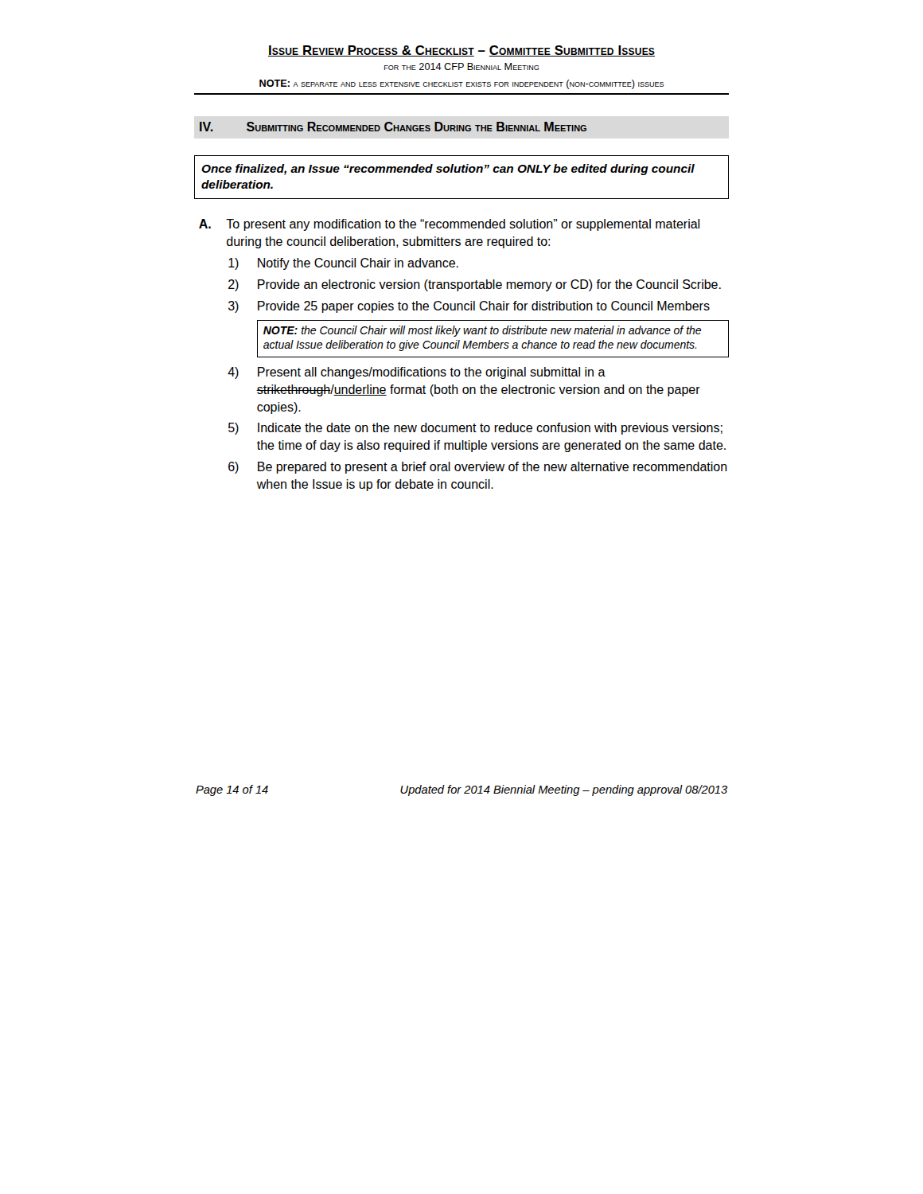Issue Review Process & Checklist – Committee Submitted Issues
for the 2014 CFP Biennial Meeting
NOTE: a separate and less extensive checklist exists for independent (non-committee) issues
IV. Submitting Recommended Changes During the Biennial Meeting
Once finalized, an Issue “recommended solution” can ONLY be edited during council deliberation.
A. To present any modification to the “recommended solution” or supplemental material during the council deliberation, submitters are required to:
1) Notify the Council Chair in advance.
2) Provide an electronic version (transportable memory or CD) for the Council Scribe.
3) Provide 25 paper copies to the Council Chair for distribution to Council Members
NOTE: the Council Chair will most likely want to distribute new material in advance of the actual Issue deliberation to give Council Members a chance to read the new documents.
4) Present all changes/modifications to the original submittal in a strikethrough/underline format (both on the electronic version and on the paper copies).
5) Indicate the date on the new document to reduce confusion with previous versions; the time of day is also required if multiple versions are generated on the same date.
6) Be prepared to present a brief oral overview of the new alternative recommendation when the Issue is up for debate in council.
Page 14 of 14
Updated for 2014 Biennial Meeting – pending approval 08/2013